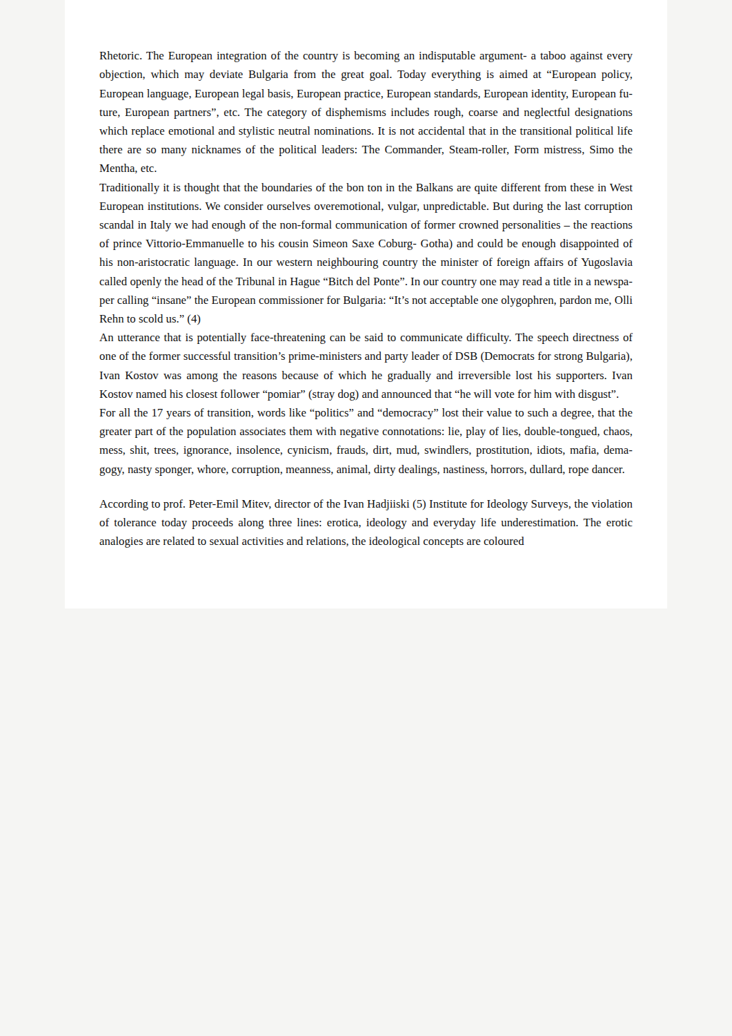Rhetoric. The European integration of the country is becoming an indisputable argument- a taboo against every objection, which may deviate Bulgaria from the great goal. Today everything is aimed at “European policy, European language, European legal basis, European practice, European standards, European identity, European future, European partners”, etc. The category of disphemisms includes rough, coarse and neglectful designations which replace emotional and stylistic neutral nominations. It is not accidental that in the transitional political life there are so many nicknames of the political leaders: The Commander, Steam-roller, Form mistress, Simo the Mentha, etc.
Traditionally it is thought that the boundaries of the bon ton in the Balkans are quite different from these in West European institutions. We consider ourselves overemotional, vulgar, unpredictable. But during the last corruption scandal in Italy we had enough of the non-formal communication of former crowned personalities – the reactions of prince Vittorio-Emmanuelle to his cousin Simeon Saxe Coburg- Gotha) and could be enough disappointed of his non-aristocratic language. In our western neighbouring country the minister of foreign affairs of Yugoslavia called openly the head of the Tribunal in Hague “Bitch del Ponte”. In our country one may read a title in a newspaper calling “insane” the European commissioner for Bulgaria: “It’s not acceptable one olygophren, pardon me, Olli Rehn to scold us.” (4)
An utterance that is potentially face-threatening can be said to communicate difficulty. The speech directness of one of the former successful transition’s prime-ministers and party leader of DSB (Democrats for strong Bulgaria), Ivan Kostov was among the reasons because of which he gradually and irreversible lost his supporters. Ivan Kostov named his closest follower “pomiar” (stray dog) and announced that “he will vote for him with disgust”.
For all the 17 years of transition, words like “politics” and “democracy” lost their value to such a degree, that the greater part of the population associates them with negative connotations: lie, play of lies, double-tongued, chaos, mess, shit, trees, ignorance, insolence, cynicism, frauds, dirt, mud, swindlers, prostitution, idiots, mafia, demagogy, nasty sponger, whore, corruption, meanness, animal, dirty dealings, nastiness, horrors, dullard, rope dancer.
According to prof. Peter-Emil Mitev, director of the Ivan Hadjiiski (5) Institute for Ideology Surveys, the violation of tolerance today proceeds along three lines: erotica, ideology and everyday life underestimation. The erotic analogies are related to sexual activities and relations, the ideological concepts are coloured